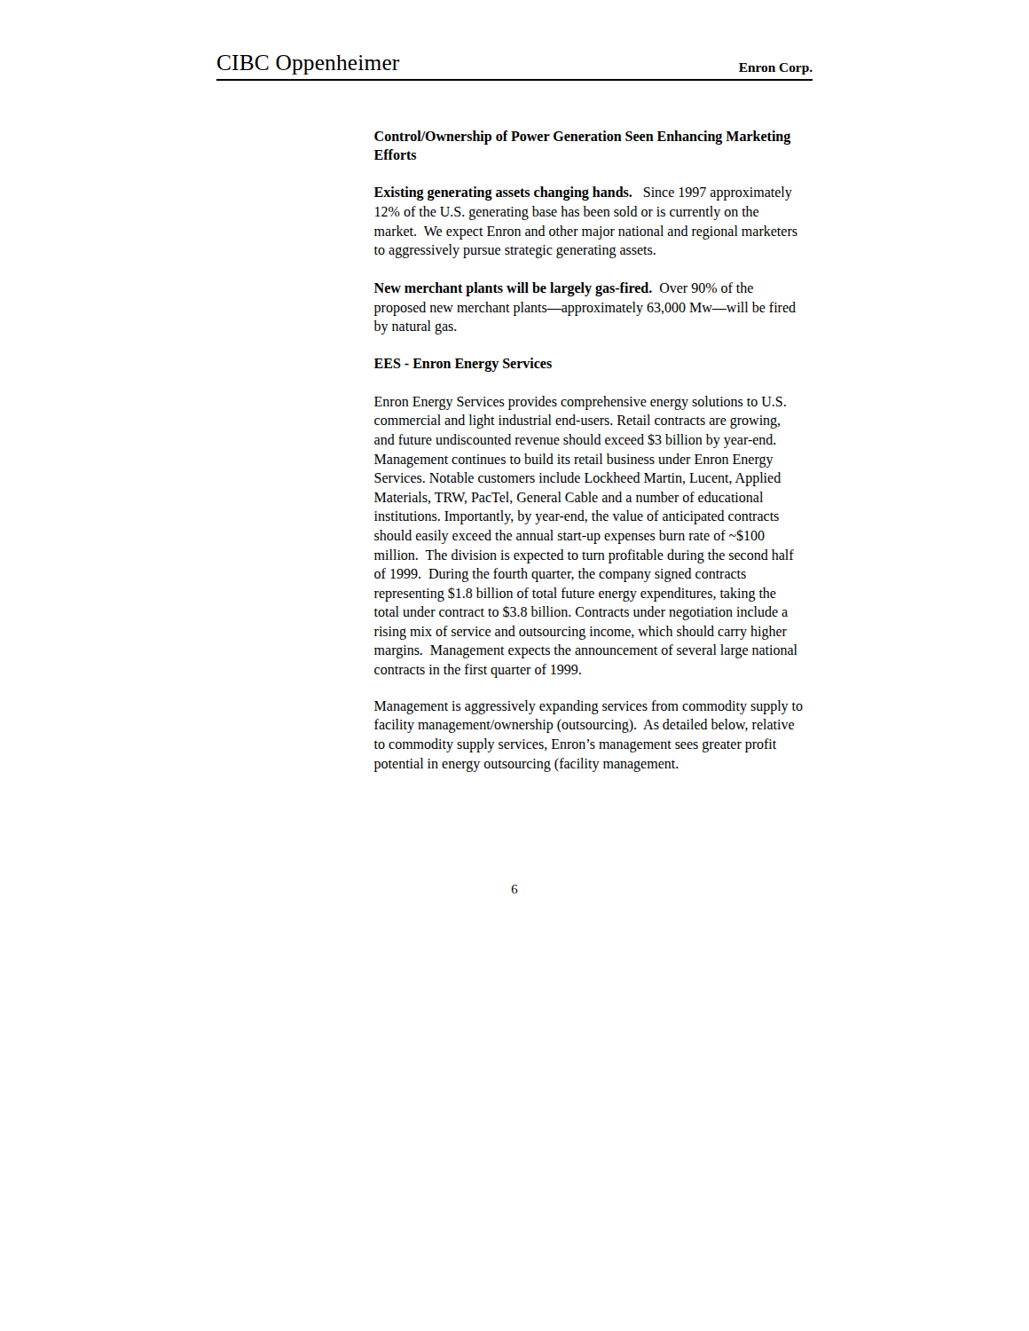CIBC Oppenheimer
Enron Corp.
Control/Ownership of Power Generation Seen Enhancing Marketing Efforts
Existing generating assets changing hands. Since 1997 approximately 12% of the U.S. generating base has been sold or is currently on the market. We expect Enron and other major national and regional marketers to aggressively pursue strategic generating assets.
New merchant plants will be largely gas-fired. Over 90% of the proposed new merchant plants—approximately 63,000 Mw—will be fired by natural gas.
EES - Enron Energy Services
Enron Energy Services provides comprehensive energy solutions to U.S. commercial and light industrial end-users. Retail contracts are growing, and future undiscounted revenue should exceed $3 billion by year-end. Management continues to build its retail business under Enron Energy Services. Notable customers include Lockheed Martin, Lucent, Applied Materials, TRW, PacTel, General Cable and a number of educational institutions. Importantly, by year-end, the value of anticipated contracts should easily exceed the annual start-up expenses burn rate of ~$100 million. The division is expected to turn profitable during the second half of 1999. During the fourth quarter, the company signed contracts representing $1.8 billion of total future energy expenditures, taking the total under contract to $3.8 billion. Contracts under negotiation include a rising mix of service and outsourcing income, which should carry higher margins. Management expects the announcement of several large national contracts in the first quarter of 1999.
Management is aggressively expanding services from commodity supply to facility management/ownership (outsourcing). As detailed below, relative to commodity supply services, Enron’s management sees greater profit potential in energy outsourcing (facility management.
6